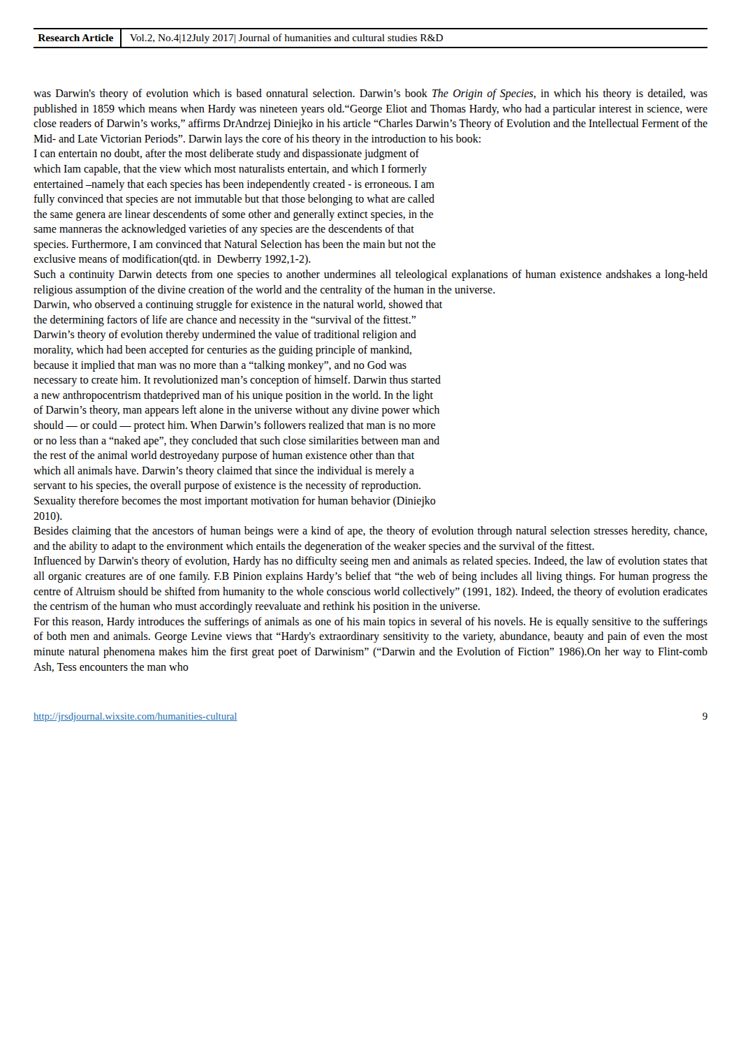Research Article
Vol.2, No.4|12July 2017| Journal of humanities and cultural studies R&D
was Darwin's theory of evolution which is based onnatural selection. Darwin’s book The Origin of Species, in which his theory is detailed, was published in 1859 which means when Hardy was nineteen years old.“George Eliot and Thomas Hardy, who had a particular interest in science, were close readers of Darwin’s works,” affirms DrAndrzej Diniejko in his article “Charles Darwin’s Theory of Evolution and the Intellectual Ferment of the Mid- and Late Victorian Periods”. Darwin lays the core of his theory in the introduction to his book:
I can entertain no doubt, after the most deliberate study and dispassionate judgment of
which Iam capable, that the view which most naturalists entertain, and which I formerly
entertained –namely that each species has been independently created - is erroneous. I am
fully convinced that species are not immutable but that those belonging to what are called
the same genera are linear descendents of some other and generally extinct species, in the
same manneras the acknowledged varieties of any species are the descendents of that
species. Furthermore, I am convinced that Natural Selection has been the main but not the
exclusive means of modification(qtd. in Dewberry 1992,1-2).
Such a continuity Darwin detects from one species to another undermines all teleological explanations of human existence andshakes a long-held religious assumption of the divine creation of the world and the centrality of the human in the universe.
Darwin, who observed a continuing struggle for existence in the natural world, showed that
the determining factors of life are chance and necessity in the “survival of the fittest.”
Darwin’s theory of evolution thereby undermined the value of traditional religion and
morality, which had been accepted for centuries as the guiding principle of mankind,
because it implied that man was no more than a “talking monkey”, and no God was
necessary to create him. It revolutionized man’s conception of himself. Darwin thus started
a new anthropocentrism thatdeprived man of his unique position in the world. In the light
of Darwin’s theory, man appears left alone in the universe without any divine power which
should — or could — protect him. When Darwin’s followers realized that man is no more
or no less than a “naked ape”, they concluded that such close similarities between man and
the rest of the animal world destroyedany purpose of human existence other than that
which all animals have. Darwin’s theory claimed that since the individual is merely a
servant to his species, the overall purpose of existence is the necessity of reproduction.
Sexuality therefore becomes the most important motivation for human behavior (Diniejko
2010).
Besides claiming that the ancestors of human beings were a kind of ape, the theory of evolution through natural selection stresses heredity, chance, and the ability to adapt to the environment which entails the degeneration of the weaker species and the survival of the fittest.
Influenced by Darwin's theory of evolution, Hardy has no difficulty seeing men and animals as related species. Indeed, the law of evolution states that all organic creatures are of one family. F.B Pinion explains Hardy’s belief that “the web of being includes all living things. For human progress the centre of Altruism should be shifted from humanity to the whole conscious world collectively” (1991, 182). Indeed, the theory of evolution eradicates the centrism of the human who must accordingly reevaluate and rethink his position in the universe.
For this reason, Hardy introduces the sufferings of animals as one of his main topics in several of his novels. He is equally sensitive to the sufferings of both men and animals. George Levine views that “Hardy's extraordinary sensitivity to the variety, abundance, beauty and pain of even the most minute natural phenomena makes him the first great poet of Darwinism” (“Darwin and the Evolution of Fiction” 1986).On her way to Flint-comb Ash, Tess encounters the man who
http://jrsdjournal.wixsite.com/humanities-cultural 9